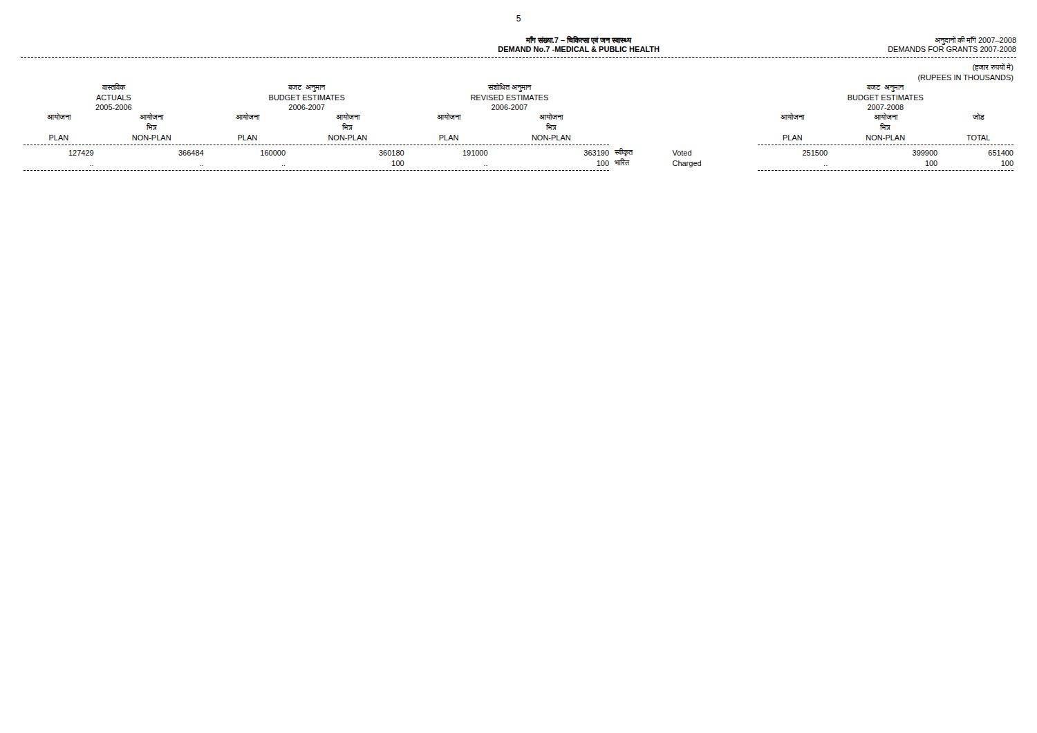5
माँग संख्या.7 – चिकित्सा एवं जन स्वास्थ्य
DEMAND No.7 -MEDICAL & PUBLIC HEALTH
अनुदानों की माँगें 2007–2008
DEMANDS FOR GRANTS 2007-2008
| | | (हजार रुपयों में) |
| | | (RUPEES IN THOUSANDS) |
| वास्तविक | बजट अनुमान | संशोधित अनुमान | | | बजट अनुमान |
| ACTUALS | BUDGET ESTIMATES | REVISED ESTIMATES | | | BUDGET ESTIMATES |
| 2005-2006 | 2006-2007 | 2006-2007 | | | 2007-2008 |
| आयोजना | आयोजना | आयोजना | आयोजना | आयोजना | आयोजना | | | आयोजना | आयोजना | जोड़ |
| | भिन्न | | भिन्न | | भिन्न | | | | भिन्न | |
| PLAN | NON-PLAN | PLAN | NON-PLAN | PLAN | NON-PLAN | | | PLAN | NON-PLAN | TOTAL |
| 127429 | 366484 | 160000 | 360180 | 191000 | 363190 | स्वीकृत | Voted | 251500 | 399900 | 651400 |
| .. | .. | .. | 100 | .. | 100 | भारित | Charged | .. | 100 | 100 |